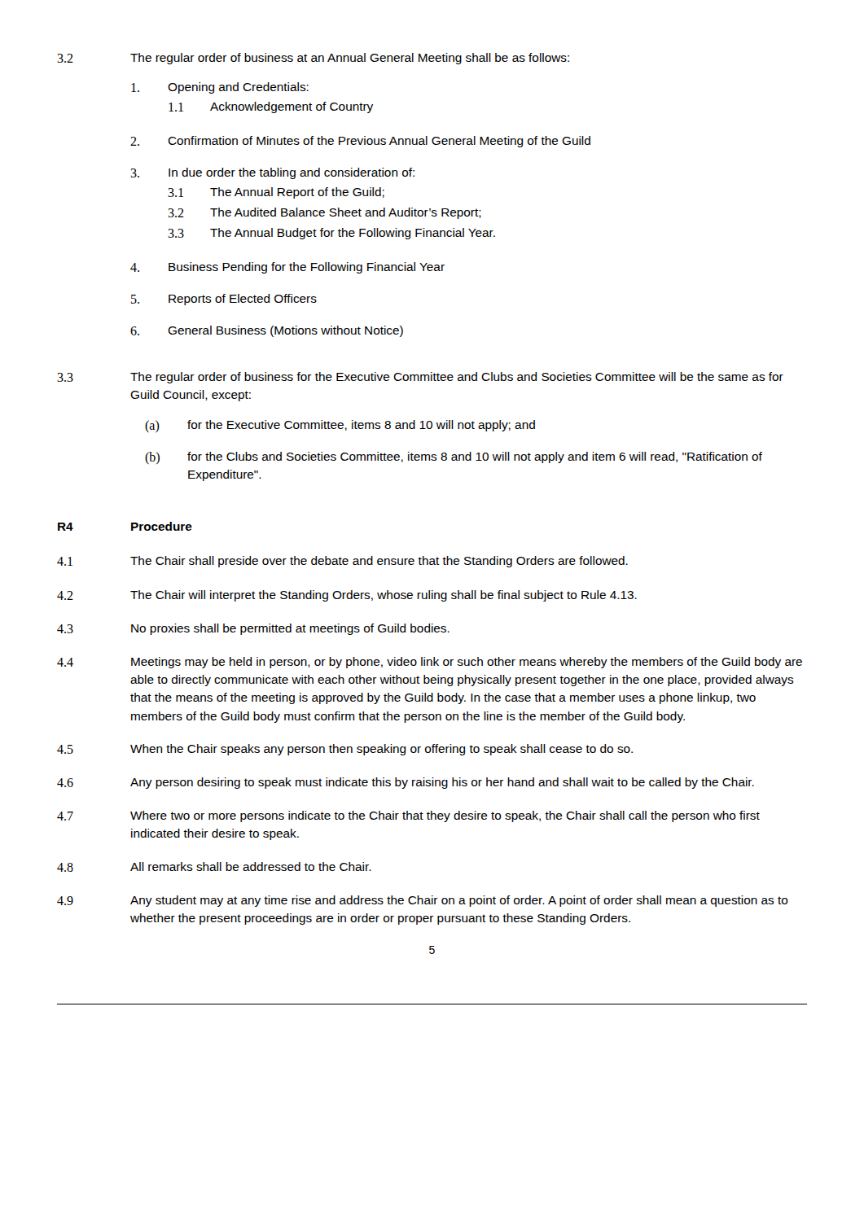3.2
The regular order of business at an Annual General Meeting shall be as follows:
1. Opening and Credentials:
1.1 Acknowledgement of Country
2. Confirmation of Minutes of the Previous Annual General Meeting of the Guild
3. In due order the tabling and consideration of:
3.1 The Annual Report of the Guild;
3.2 The Audited Balance Sheet and Auditor’s Report;
3.3 The Annual Budget for the Following Financial Year.
4. Business Pending for the Following Financial Year
5. Reports of Elected Officers
6. General Business (Motions without Notice)
3.3
The regular order of business for the Executive Committee and Clubs and Societies Committee will be the same as for Guild Council, except:
(a) for the Executive Committee, items 8 and 10 will not apply; and
(b) for the Clubs and Societies Committee, items 8 and 10 will not apply and item 6 will read, "Ratification of Expenditure".
R4
Procedure
4.1
The Chair shall preside over the debate and ensure that the Standing Orders are followed.
4.2
The Chair will interpret the Standing Orders, whose ruling shall be final subject to Rule 4.13.
4.3
No proxies shall be permitted at meetings of Guild bodies.
4.4
Meetings may be held in person, or by phone, video link or such other means whereby the members of the Guild body are able to directly communicate with each other without being physically present together in the one place, provided always that the means of the meeting is approved by the Guild body. In the case that a member uses a phone linkup, two members of the Guild body must confirm that the person on the line is the member of the Guild body.
4.5
When the Chair speaks any person then speaking or offering to speak shall cease to do so.
4.6
Any person desiring to speak must indicate this by raising his or her hand and shall wait to be called by the Chair.
4.7
Where two or more persons indicate to the Chair that they desire to speak, the Chair shall call the person who first indicated their desire to speak.
4.8
All remarks shall be addressed to the Chair.
4.9
Any student may at any time rise and address the Chair on a point of order. A point of order shall mean a question as to whether the present proceedings are in order or proper pursuant to these Standing Orders.
5